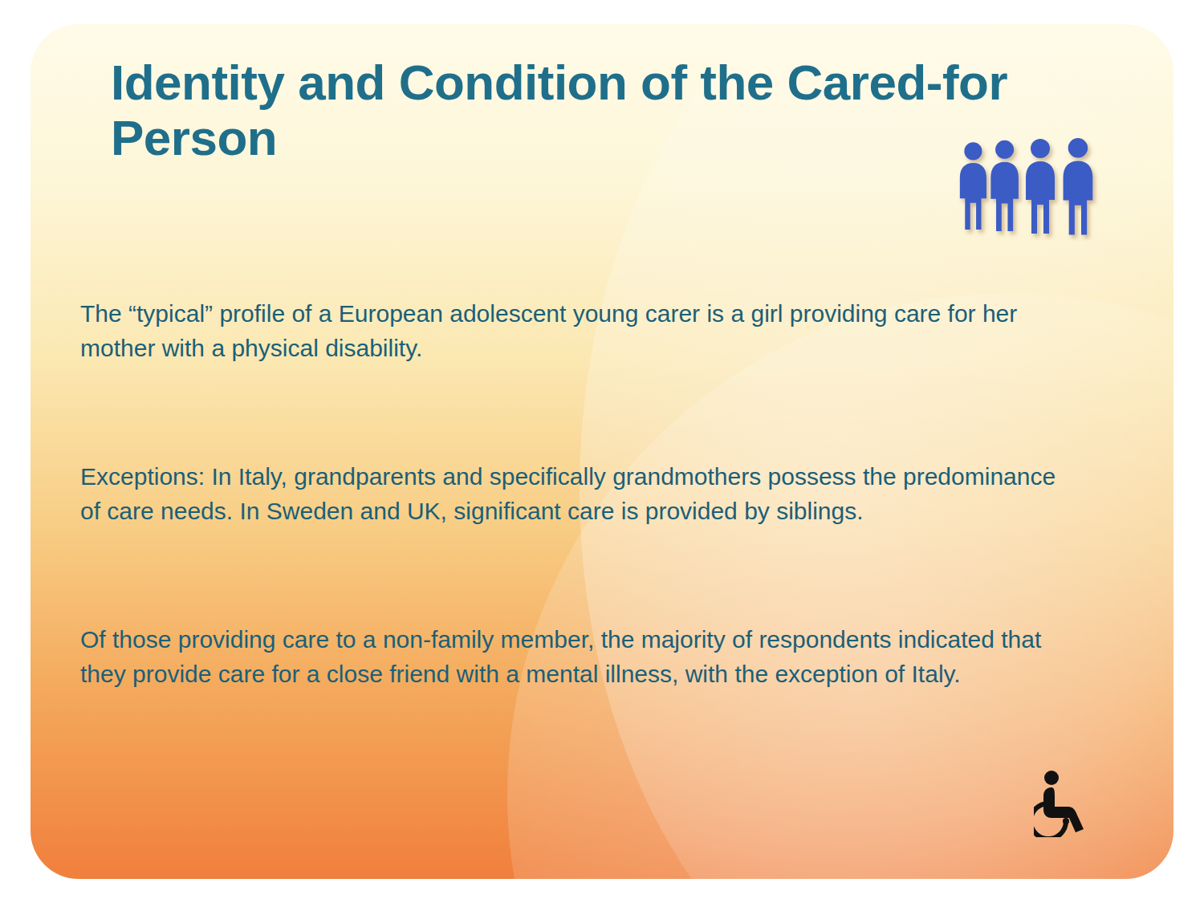Identity and Condition of the Cared-for Person
The “typical” profile of a European adolescent young carer is a girl providing care for her mother with a physical disability.
Exceptions: In Italy, grandparents and specifically grandmothers possess the predominance of care needs. In Sweden and UK, significant care is provided by siblings.
Of those providing care to a non-family member, the majority of respondents indicated that they provide care for a close friend with a mental illness, with the exception of Italy.